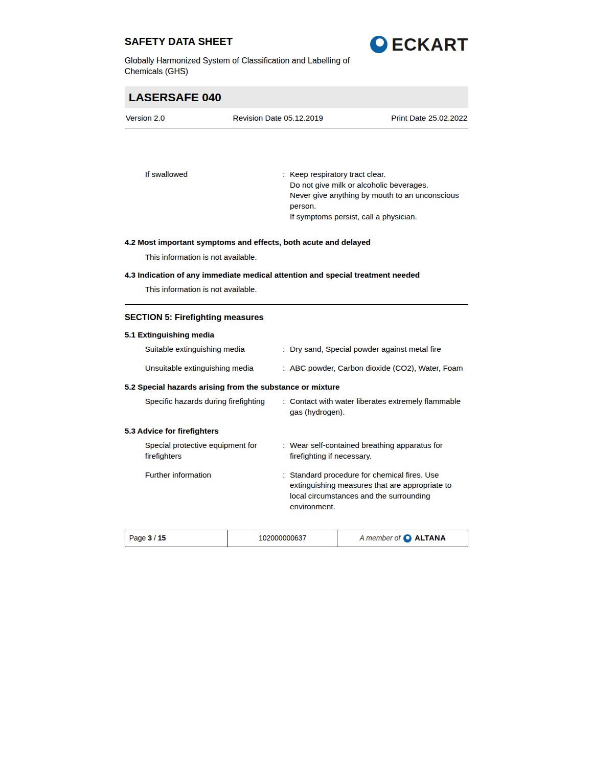SAFETY DATA SHEET
Globally Harmonized System of Classification and Labelling of
Chemicals (GHS)
ECKART
LASERSAFE 040
Version 2.0
Revision Date 05.12.2019
Print Date 25.02.2022
If swallowed
:
Keep respiratory tract clear.
Do not give milk or alcoholic beverages.
Never give anything by mouth to an unconscious person.
If symptoms persist, call a physician.
4.2 Most important symptoms and effects, both acute and delayed
This information is not available.
4.3 Indication of any immediate medical attention and special treatment needed
This information is not available.
SECTION 5: Firefighting measures
5.1 Extinguishing media
Suitable extinguishing media
:
Dry sand, Special powder against metal fire
Unsuitable extinguishing media
:
ABC powder, Carbon dioxide (CO2), Water, Foam
5.2 Special hazards arising from the substance or mixture
Specific hazards during firefighting
:
Contact with water liberates extremely flammable gas (hydrogen).
5.3 Advice for firefighters
Special protective equipment for firefighters
:
Wear self-contained breathing apparatus for firefighting if necessary.
Further information
:
Standard procedure for chemical fires. Use extinguishing measures that are appropriate to local circumstances and the surrounding environment.
Page 3 / 15
102000000637
A member of ALTANA